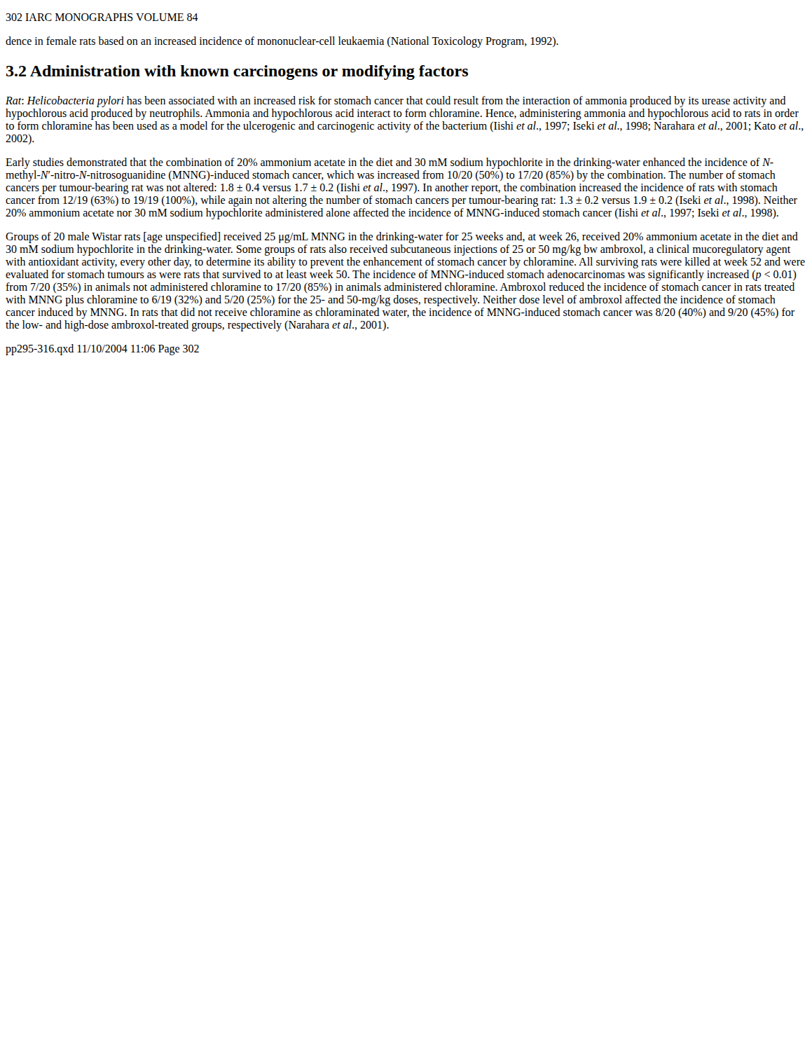302 IARC MONOGRAPHS VOLUME 84
dence in female rats based on an increased incidence of mononuclear-cell leukaemia (National Toxicology Program, 1992).
3.2 Administration with known carcinogens or modifying factors
Rat: Helicobacteria pylori has been associated with an increased risk for stomach cancer that could result from the interaction of ammonia produced by its urease activity and hypochlorous acid produced by neutrophils. Ammonia and hypochlorous acid interact to form chloramine. Hence, administering ammonia and hypochlorous acid to rats in order to form chloramine has been used as a model for the ulcerogenic and carcinogenic activity of the bacterium (Iishi et al., 1997; Iseki et al., 1998; Narahara et al., 2001; Kato et al., 2002).
Early studies demonstrated that the combination of 20% ammonium acetate in the diet and 30 mM sodium hypochlorite in the drinking-water enhanced the incidence of N-methyl-N′-nitro-N-nitrosoguanidine (MNNG)-induced stomach cancer, which was increased from 10/20 (50%) to 17/20 (85%) by the combination. The number of stomach cancers per tumour-bearing rat was not altered: 1.8 ± 0.4 versus 1.7 ± 0.2 (Iishi et al., 1997). In another report, the combination increased the incidence of rats with stomach cancer from 12/19 (63%) to 19/19 (100%), while again not altering the number of stomach cancers per tumour-bearing rat: 1.3 ± 0.2 versus 1.9 ± 0.2 (Iseki et al., 1998). Neither 20% ammonium acetate nor 30 mM sodium hypochlorite administered alone affected the incidence of MNNG-induced stomach cancer (Iishi et al., 1997; Iseki et al., 1998).
Groups of 20 male Wistar rats [age unspecified] received 25 μg/mL MNNG in the drinking-water for 25 weeks and, at week 26, received 20% ammonium acetate in the diet and 30 mM sodium hypochlorite in the drinking-water. Some groups of rats also received subcutaneous injections of 25 or 50 mg/kg bw ambroxol, a clinical mucoregulatory agent with antioxidant activity, every other day, to determine its ability to prevent the enhancement of stomach cancer by chloramine. All surviving rats were killed at week 52 and were evaluated for stomach tumours as were rats that survived to at least week 50. The incidence of MNNG-induced stomach adenocarcinomas was significantly increased (p < 0.01) from 7/20 (35%) in animals not administered chloramine to 17/20 (85%) in animals administered chloramine. Ambroxol reduced the incidence of stomach cancer in rats treated with MNNG plus chloramine to 6/19 (32%) and 5/20 (25%) for the 25- and 50-mg/kg doses, respectively. Neither dose level of ambroxol affected the incidence of stomach cancer induced by MNNG. In rats that did not receive chloramine as chloraminated water, the incidence of MNNG-induced stomach cancer was 8/20 (40%) and 9/20 (45%) for the low- and high-dose ambroxol-treated groups, respectively (Narahara et al., 2001).
pp295-316.qxd 11/10/2004 11:06 Page 302